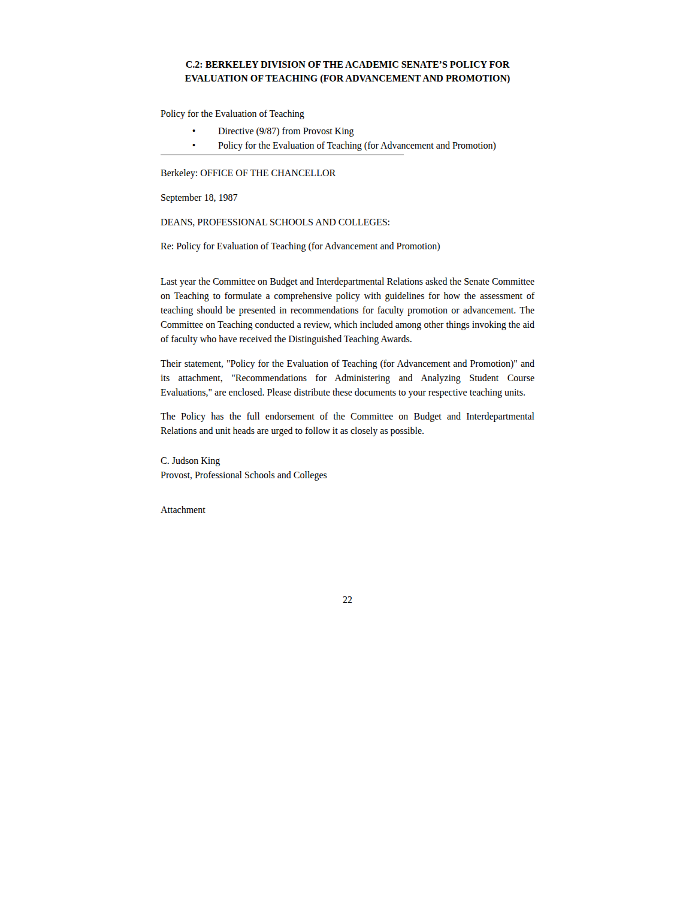C.2: Berkeley Division of the Academic Senate’s Policy for Evaluation of Teaching (for Advancement and Promotion)
Policy for the Evaluation of Teaching
Directive (9/87) from Provost King
Policy for the Evaluation of Teaching (for Advancement and Promotion)
Berkeley: OFFICE OF THE CHANCELLOR
September 18, 1987
DEANS, PROFESSIONAL SCHOOLS AND COLLEGES:
Re: Policy for Evaluation of Teaching (for Advancement and Promotion)
Last year the Committee on Budget and Interdepartmental Relations asked the Senate Committee on Teaching to formulate a comprehensive policy with guidelines for how the assessment of teaching should be presented in recommendations for faculty promotion or advancement. The Committee on Teaching conducted a review, which included among other things invoking the aid of faculty who have received the Distinguished Teaching Awards.
Their statement, "Policy for the Evaluation of Teaching (for Advancement and Promotion)" and its attachment, "Recommendations for Administering and Analyzing Student Course Evaluations," are enclosed. Please distribute these documents to your respective teaching units.
The Policy has the full endorsement of the Committee on Budget and Interdepartmental Relations and unit heads are urged to follow it as closely as possible.
C. Judson King Provost, Professional Schools and Colleges
Attachment
22